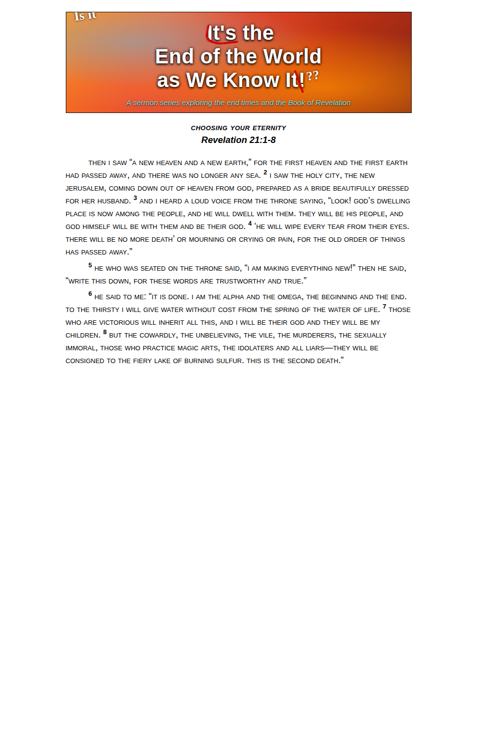Is it It's the End of the World as We Know It!??
A sermon series exploring the end times and the Book of Revelation
Choosing Your eternity
Revelation 21:1-8
Then I saw “a new heaven and a new earth,” for the first heaven and the first earth had passed away, and there was no longer any sea. 2 I saw the Holy City, the new Jerusalem, coming down out of heaven from God, prepared as a bride beautifully dressed for her husband. 3 And I heard a loud voice from the throne saying, “Look! God’s dwelling place is now among the people, and he will dwell with them. They will be his people, and God himself will be with them and be their God. 4 ‘He will wipe every tear from their eyes. There will be no more death’ or mourning or crying or pain, for the old order of things has passed away.”
5 He who was seated on the throne said, “I am making everything new!” Then he said, “Write this down, for these words are trustworthy and true.”
6 He said to me: “It is done. I am the Alpha and the Omega, the Beginning and the End. To the thirsty I will give water without cost from the spring of the water of life. 7 Those who are victorious will inherit all this, and I will be their God and they will be my children. 8 But the cowardly, the unbelieving, the vile, the murderers, the sexually immoral, those who practice magic arts, the idolaters and all liars—they will be consigned to the fiery lake of burning sulfur. This is the second death.”